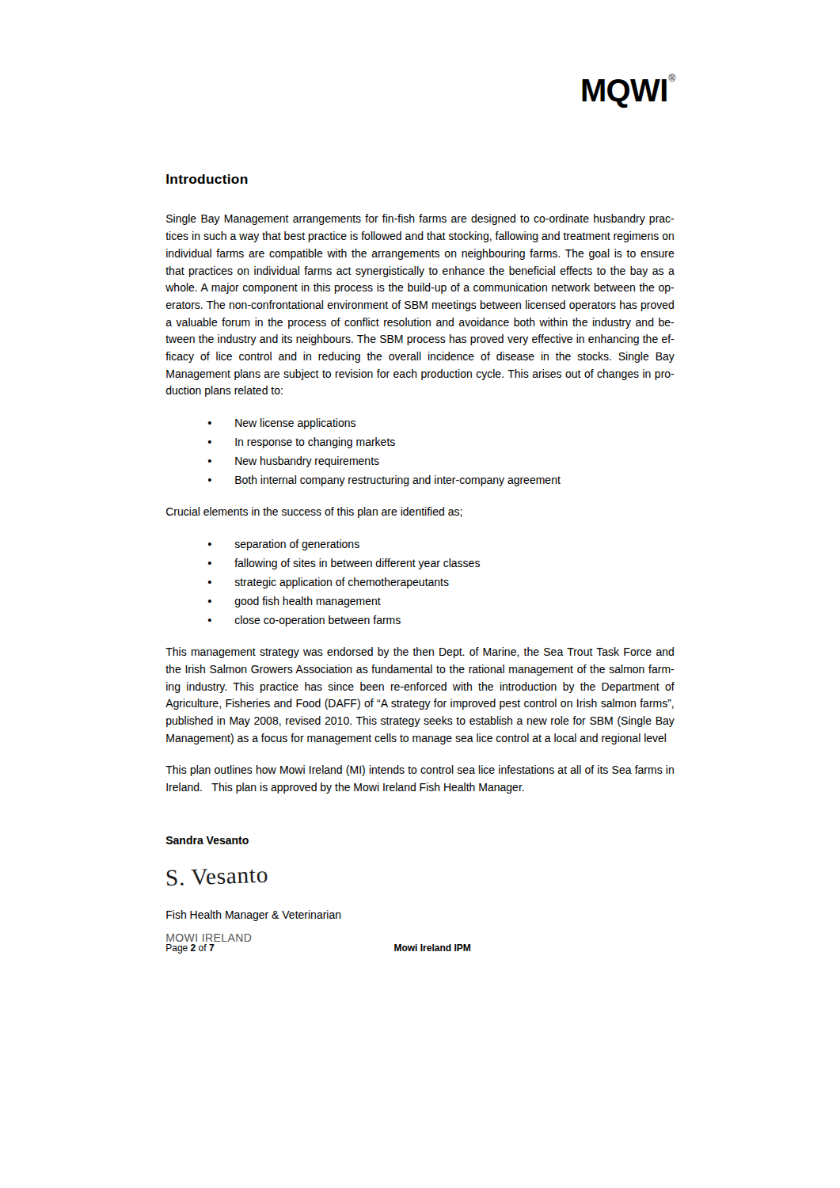MQWI®
Introduction
Single Bay Management arrangements for fin-fish farms are designed to co-ordinate husbandry practices in such a way that best practice is followed and that stocking, fallowing and treatment regimens on individual farms are compatible with the arrangements on neighbouring farms. The goal is to ensure that practices on individual farms act synergistically to enhance the beneficial effects to the bay as a whole. A major component in this process is the build-up of a communication network between the operators. The non-confrontational environment of SBM meetings between licensed operators has proved a valuable forum in the process of conflict resolution and avoidance both within the industry and between the industry and its neighbours. The SBM process has proved very effective in enhancing the efficacy of lice control and in reducing the overall incidence of disease in the stocks. Single Bay Management plans are subject to revision for each production cycle. This arises out of changes in production plans related to:
New license applications
In response to changing markets
New husbandry requirements
Both internal company restructuring and inter-company agreement
Crucial elements in the success of this plan are identified as;
separation of generations
fallowing of sites in between different year classes
strategic application of chemotherapeutants
good fish health management
close co-operation between farms
This management strategy was endorsed by the then Dept. of Marine, the Sea Trout Task Force and the Irish Salmon Growers Association as fundamental to the rational management of the salmon farming industry. This practice has since been re-enforced with the introduction by the Department of Agriculture, Fisheries and Food (DAFF) of “A strategy for improved pest control on Irish salmon farms”, published in May 2008, revised 2010. This strategy seeks to establish a new role for SBM (Single Bay Management) as a focus for management cells to manage sea lice control at a local and regional level
This plan outlines how Mowi Ireland (MI) intends to control sea lice infestations at all of its Sea farms in Ireland. This plan is approved by the Mowi Ireland Fish Health Manager.
Sandra Vesanto
S. Vesanto
Fish Health Manager & Veterinarian
MOWI IRELAND
Page 2 of 7
Mowi Ireland IPM